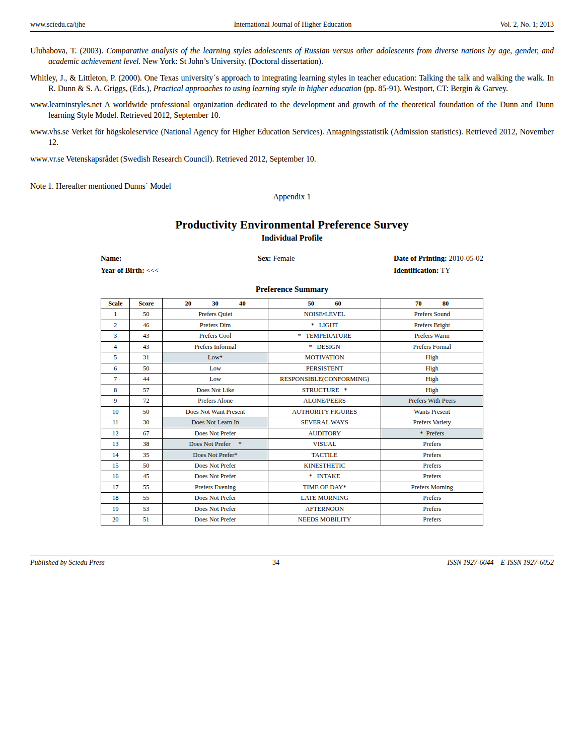www.sciedu.ca/ijhe
International Journal of Higher Education
Vol. 2, No. 1; 2013
Ulubabova, T. (2003). Comparative analysis of the learning styles adolescents of Russian versus other adolescents from diverse nations by age, gender, and academic achievement level. New York: St John’s University. (Doctoral dissertation).
Whitley, J., & Littleton, P. (2000). One Texas university´s approach to integrating learning styles in teacher education: Talking the talk and walking the walk. In R. Dunn & S. A. Griggs, (Eds.), Practical approaches to using learning style in higher education (pp. 85-91). Westport, CT: Bergin & Garvey.
www.learninstyles.net A worldwide professional organization dedicated to the development and growth of the theoretical foundation of the Dunn and Dunn learning Style Model. Retrieved 2012, September 10.
www.vhs.se Verket för högskoleservice (National Agency for Higher Education Services). Antagningsstatistik (Admission statistics). Retrieved 2012, November 12.
www.vr.se Vetenskapsrådet (Swedish Research Council). Retrieved 2012, September 10.
Note 1. Hereafter mentioned Dunns´ Model
Appendix 1
Productivity Environmental Preference Survey
Individual Profile
Name:
Year of Birth: <<<
Sex: Female
Date of Printing: 2010-05-02
Identification: TY
Preference Summary
| Scale | Score | 20 30 40 | 50 60 | 70 80 |
| --- | --- | --- | --- | --- |
| 1 | 50 | Prefers Quiet | NOISE•LEVEL | Prefers Sound |
| 2 | 46 | Prefers Dim | * LIGHT | Prefers Bright |
| 3 | 43 | Prefers Cool | * TEMPERATURE | Prefers Warm |
| 4 | 43 | Prefers Informal | * DESIGN | Prefers Formal |
| 5 | 31 | Low * | MOTIVATION | High |
| 6 | 50 | Low | PERSISTENT | High |
| 7 | 44 | Low | RESPONSIBLE(CONFORMING) | High |
| 8 | 57 | Does Not Like | STRUCTURE * | High |
| 9 | 72 | Prefers Alone | ALONE/PEERS | Prefers With Peers |
| 10 | 50 | Does Not Want Present | AUTHORITY FIGURES | Wants Present |
| 11 | 30 | Does Not Learn In | SEVERAL WAYS | Prefers Variety |
| 12 | 67 | Does Not Prefer | AUDITORY | * Prefers |
| 13 | 38 | Does Not Prefer * | VISUAL | Prefers |
| 14 | 35 | Does Not Prefer * | TACTILE | Prefers |
| 15 | 50 | Does Not Prefer | KINESTHETIC | Prefers |
| 16 | 45 | Does Not Prefer | * INTAKE | Prefers |
| 17 | 55 | Prefers Evening | TIME OF DAY * | Prefers Morning |
| 18 | 55 | Does Not Prefer | LATE MORNING | Prefers |
| 19 | 53 | Does Not Prefer | AFTERNOON | Prefers |
| 20 | 51 | Does Not Prefer | NEEDS MOBILITY | Prefers |
Published by Sciedu Press
34
ISSN 1927-6044 E-ISSN 1927-6052